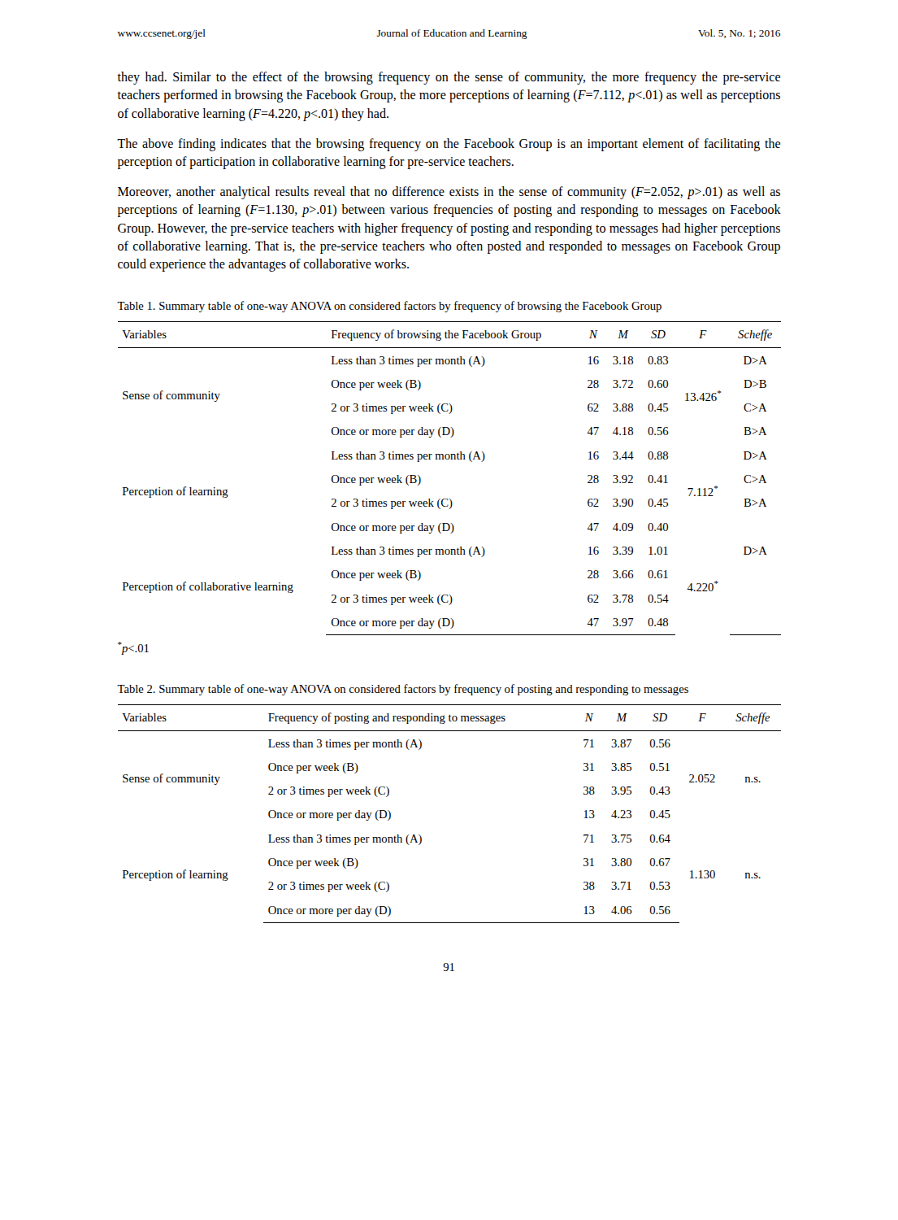www.ccsenet.org/jel Journal of Education and Learning Vol. 5, No. 1; 2016
they had. Similar to the effect of the browsing frequency on the sense of community, the more frequency the pre-service teachers performed in browsing the Facebook Group, the more perceptions of learning (F=7.112, p<.01) as well as perceptions of collaborative learning (F=4.220, p<.01) they had.
The above finding indicates that the browsing frequency on the Facebook Group is an important element of facilitating the perception of participation in collaborative learning for pre-service teachers.
Moreover, another analytical results reveal that no difference exists in the sense of community (F=2.052, p>.01) as well as perceptions of learning (F=1.130, p>.01) between various frequencies of posting and responding to messages on Facebook Group. However, the pre-service teachers with higher frequency of posting and responding to messages had higher perceptions of collaborative learning. That is, the pre-service teachers who often posted and responded to messages on Facebook Group could experience the advantages of collaborative works.
Table 1. Summary table of one-way ANOVA on considered factors by frequency of browsing the Facebook Group
| Variables | Frequency of browsing the Facebook Group | N | M | SD | F | Scheffe |
| --- | --- | --- | --- | --- | --- | --- |
| Sense of community | Less than 3 times per month (A) | 16 | 3.18 | 0.83 | 13.426 * | D>A |
| Once per week (B) | 28 | 3.72 | 0.60 | D>B |
| 2 or 3 times per week (C) | 62 | 3.88 | 0.45 | C>A |
| Once or more per day (D) | 47 | 4.18 | 0.56 | B>A |
| Perception of learning | Less than 3 times per month (A) | 16 | 3.44 | 0.88 | 7.112 * | D>A |
| Once per week (B) | 28 | 3.92 | 0.41 | C>A |
| 2 or 3 times per week (C) | 62 | 3.90 | 0.45 | B>A |
| Once or more per day (D) | 47 | 4.09 | 0.40 | |
| Perception of collaborative learning | Less than 3 times per month (A) | 16 | 3.39 | 1.01 | 4.220 * | D>A |
| Once per week (B) | 28 | 3.66 | 0.61 | |
| 2 or 3 times per week (C) | 62 | 3.78 | 0.54 | |
| Once or more per day (D) | 47 | 3.97 | 0.48 | |
*p<.01
Table 2. Summary table of one-way ANOVA on considered factors by frequency of posting and responding to messages
| Variables | Frequency of posting and responding to messages | N | M | SD | F | Scheffe |
| --- | --- | --- | --- | --- | --- | --- |
| Sense of community | Less than 3 times per month (A) | 71 | 3.87 | 0.56 | 2.052 | n.s. |
| Once per week (B) | 31 | 3.85 | 0.51 |
| 2 or 3 times per week (C) | 38 | 3.95 | 0.43 |
| Once or more per day (D) | 13 | 4.23 | 0.45 |
| Perception of learning | Less than 3 times per month (A) | 71 | 3.75 | 0.64 | 1.130 | n.s. |
| Once per week (B) | 31 | 3.80 | 0.67 |
| 2 or 3 times per week (C) | 38 | 3.71 | 0.53 |
| Once or more per day (D) | 13 | 4.06 | 0.56 |
91